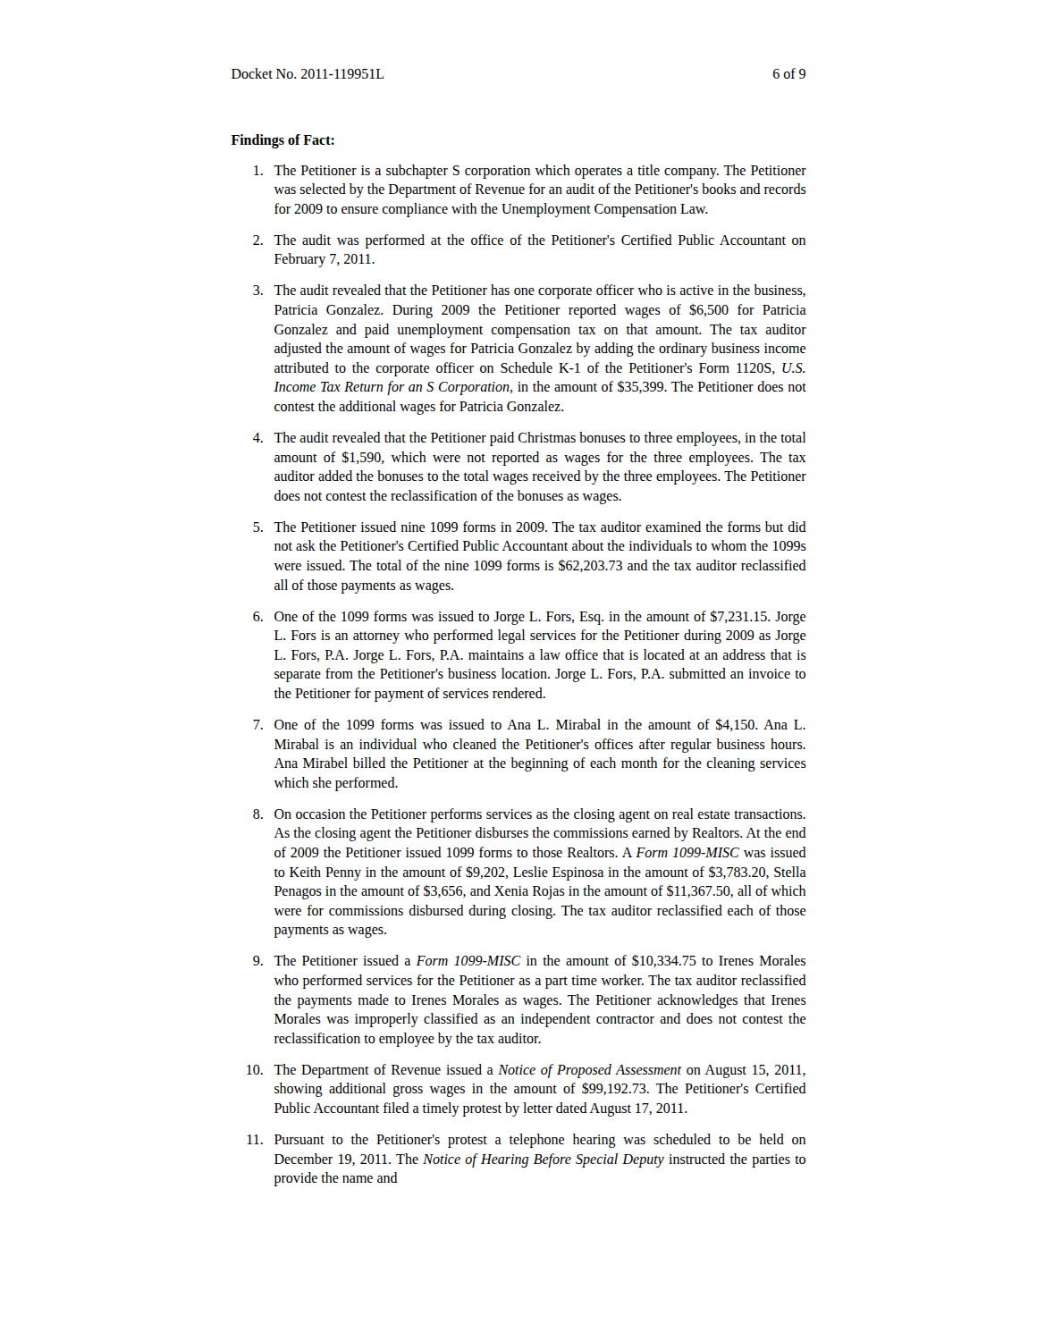Docket No. 2011-119951L 6 of 9
Findings of Fact:
The Petitioner is a subchapter S corporation which operates a title company. The Petitioner was selected by the Department of Revenue for an audit of the Petitioner's books and records for 2009 to ensure compliance with the Unemployment Compensation Law.
The audit was performed at the office of the Petitioner's Certified Public Accountant on February 7, 2011.
The audit revealed that the Petitioner has one corporate officer who is active in the business, Patricia Gonzalez. During 2009 the Petitioner reported wages of $6,500 for Patricia Gonzalez and paid unemployment compensation tax on that amount. The tax auditor adjusted the amount of wages for Patricia Gonzalez by adding the ordinary business income attributed to the corporate officer on Schedule K-1 of the Petitioner's Form 1120S, U.S. Income Tax Return for an S Corporation, in the amount of $35,399. The Petitioner does not contest the additional wages for Patricia Gonzalez.
The audit revealed that the Petitioner paid Christmas bonuses to three employees, in the total amount of $1,590, which were not reported as wages for the three employees. The tax auditor added the bonuses to the total wages received by the three employees. The Petitioner does not contest the reclassification of the bonuses as wages.
The Petitioner issued nine 1099 forms in 2009. The tax auditor examined the forms but did not ask the Petitioner's Certified Public Accountant about the individuals to whom the 1099s were issued. The total of the nine 1099 forms is $62,203.73 and the tax auditor reclassified all of those payments as wages.
One of the 1099 forms was issued to Jorge L. Fors, Esq. in the amount of $7,231.15. Jorge L. Fors is an attorney who performed legal services for the Petitioner during 2009 as Jorge L. Fors, P.A. Jorge L. Fors, P.A. maintains a law office that is located at an address that is separate from the Petitioner's business location. Jorge L. Fors, P.A. submitted an invoice to the Petitioner for payment of services rendered.
One of the 1099 forms was issued to Ana L. Mirabal in the amount of $4,150. Ana L. Mirabal is an individual who cleaned the Petitioner's offices after regular business hours. Ana Mirabel billed the Petitioner at the beginning of each month for the cleaning services which she performed.
On occasion the Petitioner performs services as the closing agent on real estate transactions. As the closing agent the Petitioner disburses the commissions earned by Realtors. At the end of 2009 the Petitioner issued 1099 forms to those Realtors. A Form 1099-MISC was issued to Keith Penny in the amount of $9,202, Leslie Espinosa in the amount of $3,783.20, Stella Penagos in the amount of $3,656, and Xenia Rojas in the amount of $11,367.50, all of which were for commissions disbursed during closing. The tax auditor reclassified each of those payments as wages.
The Petitioner issued a Form 1099-MISC in the amount of $10,334.75 to Irenes Morales who performed services for the Petitioner as a part time worker. The tax auditor reclassified the payments made to Irenes Morales as wages. The Petitioner acknowledges that Irenes Morales was improperly classified as an independent contractor and does not contest the reclassification to employee by the tax auditor.
The Department of Revenue issued a Notice of Proposed Assessment on August 15, 2011, showing additional gross wages in the amount of $99,192.73. The Petitioner's Certified Public Accountant filed a timely protest by letter dated August 17, 2011.
Pursuant to the Petitioner's protest a telephone hearing was scheduled to be held on December 19, 2011. The Notice of Hearing Before Special Deputy instructed the parties to provide the name and